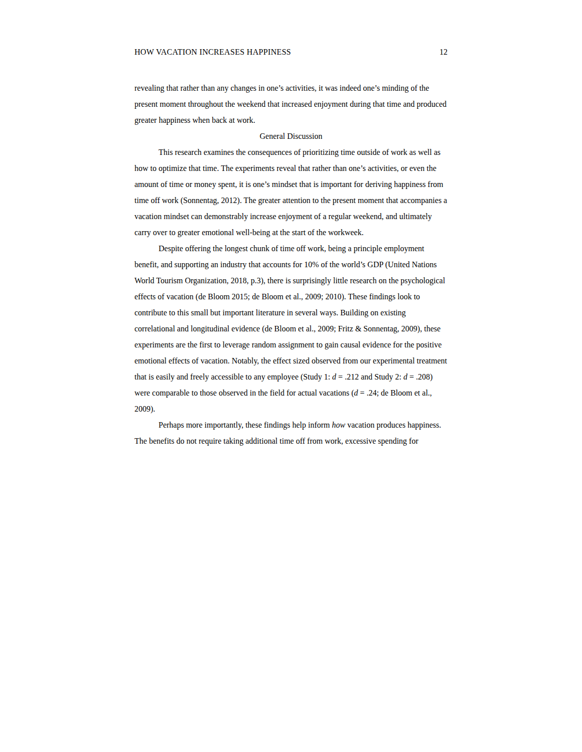How Vacation Increases Happiness 12
revealing that rather than any changes in one’s activities, it was indeed one’s minding of the present moment throughout the weekend that increased enjoyment during that time and produced greater happiness when back at work.
General Discussion
This research examines the consequences of prioritizing time outside of work as well as how to optimize that time. The experiments reveal that rather than one’s activities, or even the amount of time or money spent, it is one’s mindset that is important for deriving happiness from time off work (Sonnentag, 2012). The greater attention to the present moment that accompanies a vacation mindset can demonstrably increase enjoyment of a regular weekend, and ultimately carry over to greater emotional well-being at the start of the workweek.
Despite offering the longest chunk of time off work, being a principle employment benefit, and supporting an industry that accounts for 10% of the world’s GDP (United Nations World Tourism Organization, 2018, p.3), there is surprisingly little research on the psychological effects of vacation (de Bloom 2015; de Bloom et al., 2009; 2010). These findings look to contribute to this small but important literature in several ways. Building on existing correlational and longitudinal evidence (de Bloom et al., 2009; Fritz & Sonnentag, 2009), these experiments are the first to leverage random assignment to gain causal evidence for the positive emotional effects of vacation. Notably, the effect sized observed from our experimental treatment that is easily and freely accessible to any employee (Study 1: d = .212 and Study 2: d = .208) were comparable to those observed in the field for actual vacations (d = .24; de Bloom et al., 2009).
Perhaps more importantly, these findings help inform how vacation produces happiness. The benefits do not require taking additional time off from work, excessive spending for